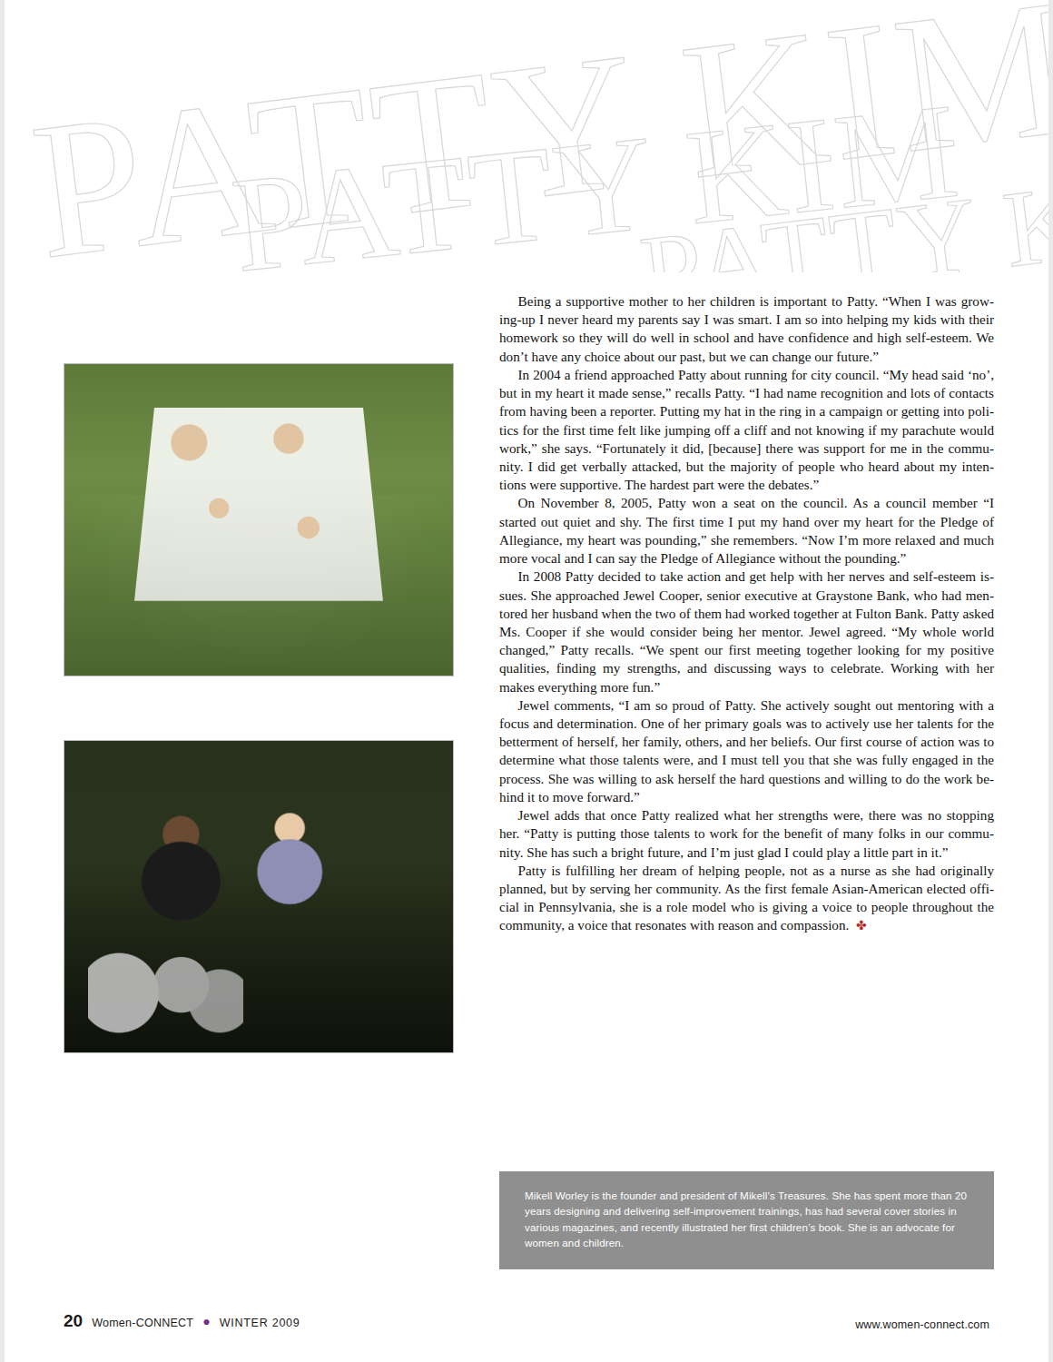PATTY KIM PATTY KIM PATTY KIM
Being a supportive mother to her children is important to Patty. “When I was growing-up I never heard my parents say I was smart. I am so into helping my kids with their homework so they will do well in school and have confidence and high self-esteem. We don’t have any choice about our past, but we can change our future.”
In 2004 a friend approached Patty about running for city council. “My head said ‘no’, but in my heart it made sense,” recalls Patty. “I had name recognition and lots of contacts from having been a reporter. Putting my hat in the ring in a campaign or getting into politics for the first time felt like jumping off a cliff and not knowing if my parachute would work,” she says. “Fortunately it did, [because] there was support for me in the community. I did get verbally attacked, but the majority of people who heard about my intentions were supportive. The hardest part were the debates.”
On November 8, 2005, Patty won a seat on the council. As a council member “I started out quiet and shy. The first time I put my hand over my heart for the Pledge of Allegiance, my heart was pounding,” she remembers. “Now I’m more relaxed and much more vocal and I can say the Pledge of Allegiance without the pounding.”
In 2008 Patty decided to take action and get help with her nerves and self-esteem issues. She approached Jewel Cooper, senior executive at Graystone Bank, who had mentored her husband when the two of them had worked together at Fulton Bank. Patty asked Ms. Cooper if she would consider being her mentor. Jewel agreed. “My whole world changed,” Patty recalls. “We spent our first meeting together looking for my positive qualities, finding my strengths, and discussing ways to celebrate. Working with her makes everything more fun.”
Jewel comments, “I am so proud of Patty. She actively sought out mentoring with a focus and determination. One of her primary goals was to actively use her talents for the betterment of herself, her family, others, and her beliefs. Our first course of action was to determine what those talents were, and I must tell you that she was fully engaged in the process. She was willing to ask herself the hard questions and willing to do the work behind it to move forward.”
Jewel adds that once Patty realized what her strengths were, there was no stopping her. “Patty is putting those talents to work for the benefit of many folks in our community. She has such a bright future, and I’m just glad I could play a little part in it.”
Patty is fulfilling her dream of helping people, not as a nurse as she had originally planned, but by serving her community. As the first female Asian-American elected official in Pennsylvania, she is a role model who is giving a voice to people throughout the community, a voice that resonates with reason and compassion. ✤
Mikell Worley is the founder and president of Mikell’s Treasures. She has spent more than 20 years designing and delivering self-improvement trainings, has had several cover stories in various magazines, and recently illustrated her first children’s book. She is an advocate for women and children.
20 Women-CONNECT ● WINTER 2009
www.women-connect.com